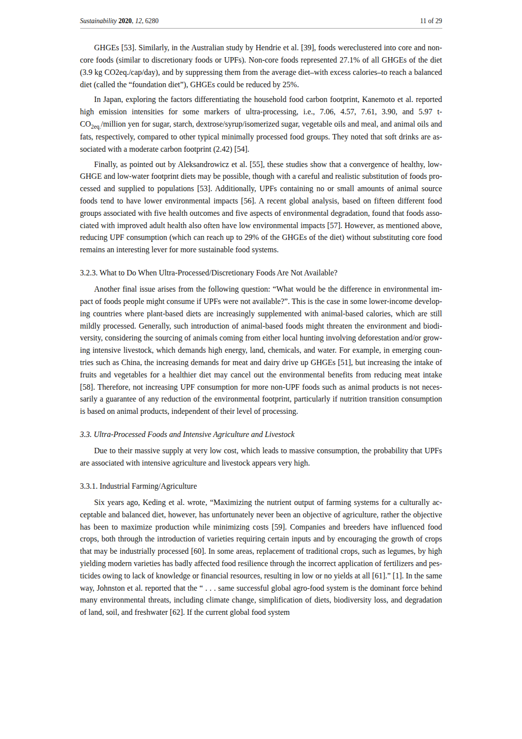Sustainability 2020, 12, 6280 11 of 29
GHGEs [53]. Similarly, in the Australian study by Hendrie et al. [39], foods wereclustered into core and non-core foods (similar to discretionary foods or UPFs). Non-core foods represented 27.1% of all GHGEs of the diet (3.9 kg CO2eq./cap/day), and by suppressing them from the average diet–with excess calories–to reach a balanced diet (called the “foundation diet”), GHGEs could be reduced by 25%.
In Japan, exploring the factors differentiating the household food carbon footprint, Kanemoto et al. reported high emission intensities for some markers of ultra-processing, i.e., 7.06, 4.57, 7.61, 3.90, and 5.97 t-CO2eq./million yen for sugar, starch, dextrose/syrup/isomerized sugar, vegetable oils and meal, and animal oils and fats, respectively, compared to other typical minimally processed food groups. They noted that soft drinks are associated with a moderate carbon footprint (2.42) [54].
Finally, as pointed out by Aleksandrowicz et al. [55], these studies show that a convergence of healthy, low-GHGE and low-water footprint diets may be possible, though with a careful and realistic substitution of foods processed and supplied to populations [53]. Additionally, UPFs containing no or small amounts of animal source foods tend to have lower environmental impacts [56]. A recent global analysis, based on fifteen different food groups associated with five health outcomes and five aspects of environmental degradation, found that foods associated with improved adult health also often have low environmental impacts [57]. However, as mentioned above, reducing UPF consumption (which can reach up to 29% of the GHGEs of the diet) without substituting core food remains an interesting lever for more sustainable food systems.
3.2.3. What to Do When Ultra-Processed/Discretionary Foods Are Not Available?
Another final issue arises from the following question: “What would be the difference in environmental impact of foods people might consume if UPFs were not available?”. This is the case in some lower-income developing countries where plant-based diets are increasingly supplemented with animal-based calories, which are still mildly processed. Generally, such introduction of animal-based foods might threaten the environment and biodiversity, considering the sourcing of animals coming from either local hunting involving deforestation and/or growing intensive livestock, which demands high energy, land, chemicals, and water. For example, in emerging countries such as China, the increasing demands for meat and dairy drive up GHGEs [51], but increasing the intake of fruits and vegetables for a healthier diet may cancel out the environmental benefits from reducing meat intake [58]. Therefore, not increasing UPF consumption for more non-UPF foods such as animal products is not necessarily a guarantee of any reduction of the environmental footprint, particularly if nutrition transition consumption is based on animal products, independent of their level of processing.
3.3. Ultra-Processed Foods and Intensive Agriculture and Livestock
Due to their massive supply at very low cost, which leads to massive consumption, the probability that UPFs are associated with intensive agriculture and livestock appears very high.
3.3.1. Industrial Farming/Agriculture
Six years ago, Keding et al. wrote, “Maximizing the nutrient output of farming systems for a culturally acceptable and balanced diet, however, has unfortunately never been an objective of agriculture, rather the objective has been to maximize production while minimizing costs [59]. Companies and breeders have influenced food crops, both through the introduction of varieties requiring certain inputs and by encouraging the growth of crops that may be industrially processed [60]. In some areas, replacement of traditional crops, such as legumes, by high yielding modern varieties has badly affected food resilience through the incorrect application of fertilizers and pesticides owing to lack of knowledge or financial resources, resulting in low or no yields at all [61].” [1]. In the same way, Johnston et al. reported that the “ . . . same successful global agro-food system is the dominant force behind many environmental threats, including climate change, simplification of diets, biodiversity loss, and degradation of land, soil, and freshwater [62]. If the current global food system